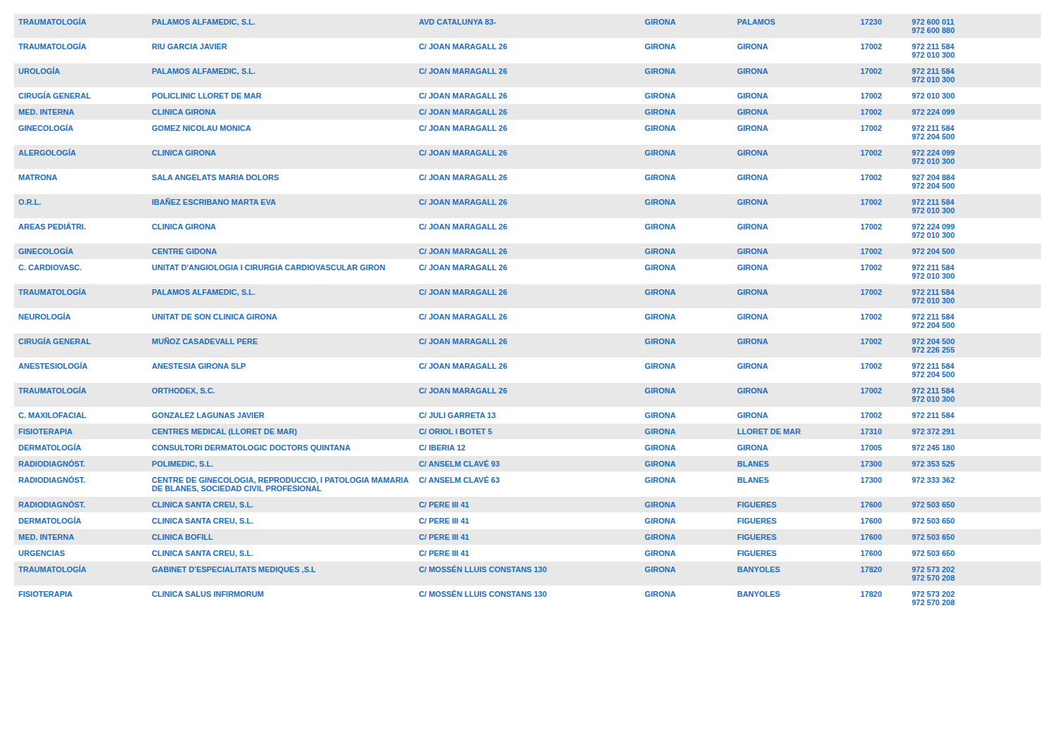| TRAUMATOLOGÍA | PALAMOS ALFAMEDIC, S.L. | AVD CATALUNYA 83- | GIRONA | PALAMOS | 17230 | 972 600 011 972 600 880 |
| TRAUMATOLOGÍA | RIU GARCIA JAVIER | C/ JOAN MARAGALL 26 | GIRONA | GIRONA | 17002 | 972 211 584 972 010 300 |
| UROLOGÍA | PALAMOS ALFAMEDIC, S.L. | C/ JOAN MARAGALL 26 | GIRONA | GIRONA | 17002 | 972 211 584 972 010 300 |
| CIRUGÍA GENERAL | POLICLINIC LLORET DE MAR | C/ JOAN MARAGALL 26 | GIRONA | GIRONA | 17002 | 972 010 300 |
| MED. INTERNA | CLINICA GIRONA | C/ JOAN MARAGALL 26 | GIRONA | GIRONA | 17002 | 972 224 099 |
| GINECOLOGÍA | GOMEZ NICOLAU MONICA | C/ JOAN MARAGALL 26 | GIRONA | GIRONA | 17002 | 972 211 584 972 204 500 |
| ALERGOLOGÍA | CLINICA GIRONA | C/ JOAN MARAGALL 26 | GIRONA | GIRONA | 17002 | 972 224 099 972 010 300 |
| MATRONA | SALA ANGELATS MARIA DOLORS | C/ JOAN MARAGALL 26 | GIRONA | GIRONA | 17002 | 927 204 884 972 204 500 |
| O.R.L. | IBAÑEZ ESCRIBANO MARTA EVA | C/ JOAN MARAGALL 26 | GIRONA | GIRONA | 17002 | 972 211 584 972 010 300 |
| AREAS PEDIÁTRI. | CLINICA GIRONA | C/ JOAN MARAGALL 26 | GIRONA | GIRONA | 17002 | 972 224 099 972 010 300 |
| GINECOLOGÍA | CENTRE GIDONA | C/ JOAN MARAGALL 26 | GIRONA | GIRONA | 17002 | 972 204 500 |
| C. CARDIOVASC. | UNITAT D'ANGIOLOGIA I CIRURGIA CARDIOVASCULAR GIRON | C/ JOAN MARAGALL 26 | GIRONA | GIRONA | 17002 | 972 211 584 972 010 300 |
| TRAUMATOLOGÍA | PALAMOS ALFAMEDIC, S.L. | C/ JOAN MARAGALL 26 | GIRONA | GIRONA | 17002 | 972 211 584 972 010 300 |
| NEUROLOGÍA | UNITAT DE SON CLINICA GIRONA | C/ JOAN MARAGALL 26 | GIRONA | GIRONA | 17002 | 972 211 584 972 204 500 |
| CIRUGÍA GENERAL | MUÑOZ CASADEVALL PERE | C/ JOAN MARAGALL 26 | GIRONA | GIRONA | 17002 | 972 204 500 972 226 255 |
| ANESTESIOLOGÍA | ANESTESIA GIRONA SLP | C/ JOAN MARAGALL 26 | GIRONA | GIRONA | 17002 | 972 211 584 972 204 500 |
| TRAUMATOLOGÍA | ORTHODEX, S.C. | C/ JOAN MARAGALL 26 | GIRONA | GIRONA | 17002 | 972 211 584 972 010 300 |
| C. MAXILOFACIAL | GONZALEZ LAGUNAS JAVIER | C/ JULI GARRETA 13 | GIRONA | GIRONA | 17002 | 972 211 584 |
| FISIOTERAPIA | CENTRES MEDICAL (LLORET DE MAR) | C/ ORIOL I BOTET 5 | GIRONA | LLORET DE MAR | 17310 | 972 372 291 |
| DERMATOLOGÍA | CONSULTORI DERMATOLOGIC DOCTORS QUINTANA | C/ IBERIA 12 | GIRONA | GIRONA | 17005 | 972 245 180 |
| RADIODIAGNÓST. | POLIMEDIC, S.L. | C/ ANSELM CLAVÉ 93 | GIRONA | BLANES | 17300 | 972 353 525 |
| RADIODIAGNÓST. | CENTRE DE GINECOLOGIA, REPRODUCCIO, I PATOLOGIA MAMARIA DE BLANES, SOCIEDAD CIVIL PROFESIONAL | C/ ANSELM CLAVÉ 63 | GIRONA | BLANES | 17300 | 972 333 362 |
| RADIODIAGNÓST. | CLINICA SANTA CREU, S.L. | C/ PERE III 41 | GIRONA | FIGUERES | 17600 | 972 503 650 |
| DERMATOLOGÍA | CLINICA SANTA CREU, S.L. | C/ PERE III 41 | GIRONA | FIGUERES | 17600 | 972 503 650 |
| MED. INTERNA | CLINICA BOFILL | C/ PERE III 41 | GIRONA | FIGUERES | 17600 | 972 503 650 |
| URGENCIAS | CLINICA SANTA CREU, S.L. | C/ PERE III 41 | GIRONA | FIGUERES | 17600 | 972 503 650 |
| TRAUMATOLOGÍA | GABINET D'ESPECIALITATS MEDIQUES ,S.L | C/ MOSSÉN LLUIS CONSTANS 130 | GIRONA | BANYOLES | 17820 | 972 573 202 972 570 208 |
| FISIOTERAPIA | CLINICA SALUS INFIRMORUM | C/ MOSSÉN LLUIS CONSTANS 130 | GIRONA | BANYOLES | 17820 | 972 573 202 972 570 208 |